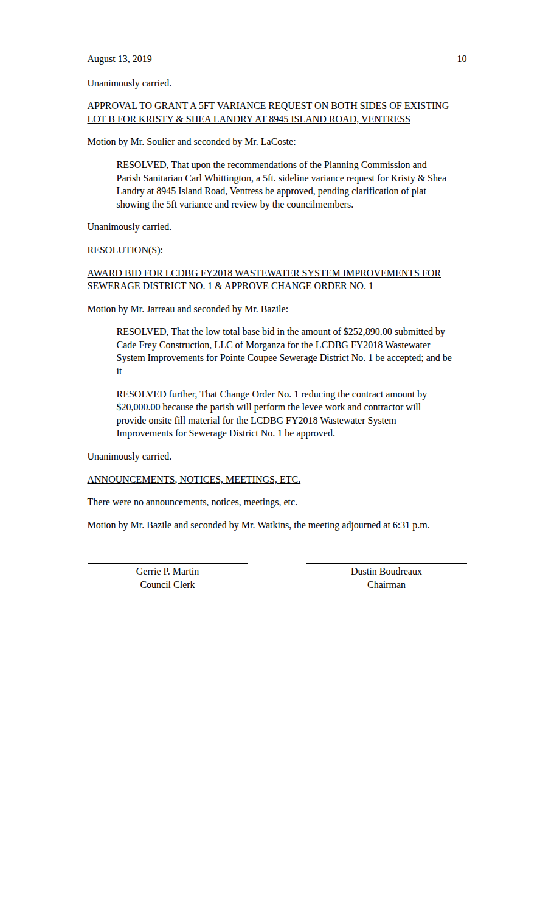August 13, 2019
10
Unanimously carried.
APPROVAL TO GRANT A 5FT VARIANCE REQUEST ON BOTH SIDES OF EXISTING LOT B FOR KRISTY & SHEA LANDRY AT 8945 ISLAND ROAD, VENTRESS
Motion by Mr. Soulier and seconded by Mr. LaCoste:
RESOLVED, That upon the recommendations of the Planning Commission and Parish Sanitarian Carl Whittington, a 5ft. sideline variance request for Kristy & Shea Landry at 8945 Island Road, Ventress be approved, pending clarification of plat showing the 5ft variance and review by the councilmembers.
Unanimously carried.
RESOLUTION(S):
AWARD BID FOR LCDBG FY2018 WASTEWATER SYSTEM IMPROVEMENTS FOR SEWERAGE DISTRICT NO. 1 & APPROVE CHANGE ORDER NO. 1
Motion by Mr. Jarreau and seconded by Mr. Bazile:
RESOLVED, That the low total base bid in the amount of $252,890.00 submitted by Cade Frey Construction, LLC of Morganza for the LCDBG FY2018 Wastewater System Improvements for Pointe Coupee Sewerage District No. 1 be accepted; and be it
RESOLVED further, That Change Order No. 1 reducing the contract amount by $20,000.00 because the parish will perform the levee work and contractor will provide onsite fill material for the LCDBG FY2018 Wastewater System Improvements for Sewerage District No. 1 be approved.
Unanimously carried.
ANNOUNCEMENTS, NOTICES, MEETINGS, ETC.
There were no announcements, notices, meetings, etc.
Motion by Mr. Bazile and seconded by Mr. Watkins, the meeting adjourned at 6:31 p.m.
Gerrie P. Martin Council Clerk
Dustin Boudreaux Chairman